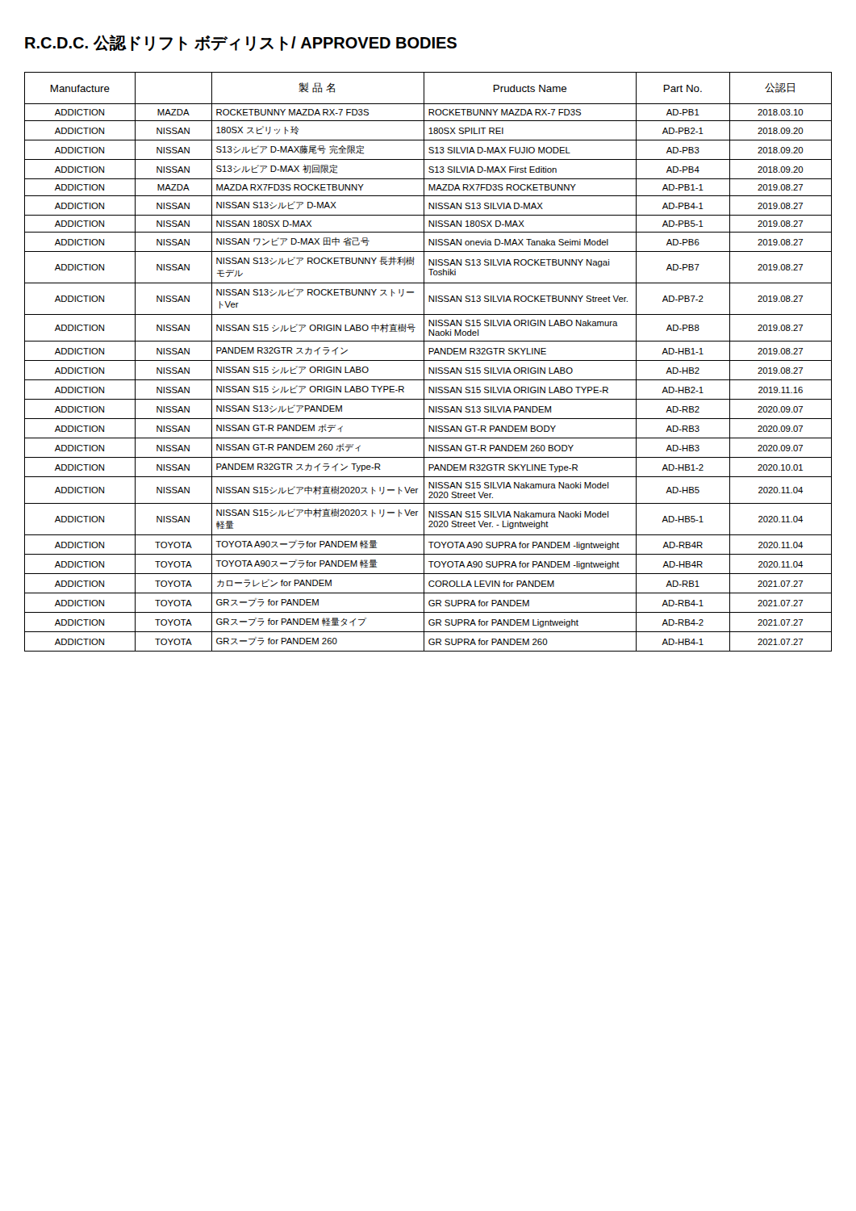R.C.D.C. 公認ドリフト ボディリスト/ APPROVED BODIES
| Manufacture | | 製 品 名 | Pruducts Name | Part No. | 公認日 |
| --- | --- | --- | --- | --- | --- |
| ADDICTION | MAZDA | ROCKETBUNNY MAZDA RX-7 FD3S | ROCKETBUNNY MAZDA RX-7 FD3S | AD-PB1 | 2018.03.10 |
| ADDICTION | NISSAN | 180SX スピリット玲 | 180SX SPILIT REI | AD-PB2-1 | 2018.09.20 |
| ADDICTION | NISSAN | S13シルビア D-MAX藤尾号 完全限定 | S13 SILVIA D-MAX FUJIO MODEL | AD-PB3 | 2018.09.20 |
| ADDICTION | NISSAN | S13シルビア D-MAX 初回限定 | S13 SILVIA D-MAX First Edition | AD-PB4 | 2018.09.20 |
| ADDICTION | MAZDA | MAZDA RX7FD3S ROCKETBUNNY | MAZDA RX7FD3S ROCKETBUNNY | AD-PB1-1 | 2019.08.27 |
| ADDICTION | NISSAN | NISSAN S13シルビア D-MAX | NISSAN S13 SILVIA D-MAX | AD-PB4-1 | 2019.08.27 |
| ADDICTION | NISSAN | NISSAN 180SX D-MAX | NISSAN 180SX D-MAX | AD-PB5-1 | 2019.08.27 |
| ADDICTION | NISSAN | NISSAN ワンビア D-MAX 田中 省己号 | NISSAN onevia D-MAX Tanaka Seimi Model | AD-PB6 | 2019.08.27 |
| ADDICTION | NISSAN | NISSAN S13シルビア ROCKETBUNNY 長井利樹モデル | NISSAN S13 SILVIA ROCKETBUNNY Nagai Toshiki | AD-PB7 | 2019.08.27 |
| ADDICTION | NISSAN | NISSAN S13シルビア ROCKETBUNNY ストリートVer | NISSAN S13 SILVIA ROCKETBUNNY Street Ver. | AD-PB7-2 | 2019.08.27 |
| ADDICTION | NISSAN | NISSAN S15 シルビア ORIGIN LABO 中村直樹号 | NISSAN S15 SILVIA ORIGIN LABO Nakamura Naoki Model | AD-PB8 | 2019.08.27 |
| ADDICTION | NISSAN | PANDEM R32GTR スカイライン | PANDEM R32GTR SKYLINE | AD-HB1-1 | 2019.08.27 |
| ADDICTION | NISSAN | NISSAN S15 シルビア ORIGIN LABO | NISSAN S15 SILVIA ORIGIN LABO | AD-HB2 | 2019.08.27 |
| ADDICTION | NISSAN | NISSAN S15 シルビア ORIGIN LABO TYPE-R | NISSAN S15 SILVIA ORIGIN LABO TYPE-R | AD-HB2-1 | 2019.11.16 |
| ADDICTION | NISSAN | NISSAN S13シルビアPANDEM | NISSAN S13 SILVIA PANDEM | AD-RB2 | 2020.09.07 |
| ADDICTION | NISSAN | NISSAN GT-R PANDEM ボディ | NISSAN GT-R PANDEM BODY | AD-RB3 | 2020.09.07 |
| ADDICTION | NISSAN | NISSAN GT-R PANDEM 260 ボディ | NISSAN GT-R PANDEM 260 BODY | AD-HB3 | 2020.09.07 |
| ADDICTION | NISSAN | PANDEM R32GTR スカイライン Type-R | PANDEM R32GTR SKYLINE Type-R | AD-HB1-2 | 2020.10.01 |
| ADDICTION | NISSAN | NISSAN S15シルビア中村直樹2020ストリートVer | NISSAN S15 SILVIA Nakamura Naoki Model 2020 Street Ver. | AD-HB5 | 2020.11.04 |
| ADDICTION | NISSAN | NISSAN S15シルビア中村直樹2020ストリートVer 軽量 | NISSAN S15 SILVIA Nakamura Naoki Model 2020 Street Ver. - Ligntweight | AD-HB5-1 | 2020.11.04 |
| ADDICTION | TOYOTA | TOYOTA A90スープラfor PANDEM 軽量 | TOYOTA A90 SUPRA for PANDEM -ligntweight | AD-RB4R | 2020.11.04 |
| ADDICTION | TOYOTA | TOYOTA A90スープラfor PANDEM 軽量 | TOYOTA A90 SUPRA for PANDEM -ligntweight | AD-HB4R | 2020.11.04 |
| ADDICTION | TOYOTA | カローラレビン for PANDEM | COROLLA LEVIN for PANDEM | AD-RB1 | 2021.07.27 |
| ADDICTION | TOYOTA | GRスープラ for PANDEM | GR SUPRA for PANDEM | AD-RB4-1 | 2021.07.27 |
| ADDICTION | TOYOTA | GRスープラ for PANDEM 軽量タイプ | GR SUPRA for PANDEM Ligntweight | AD-RB4-2 | 2021.07.27 |
| ADDICTION | TOYOTA | GRスープラ for PANDEM 260 | GR SUPRA for PANDEM 260 | AD-HB4-1 | 2021.07.27 |